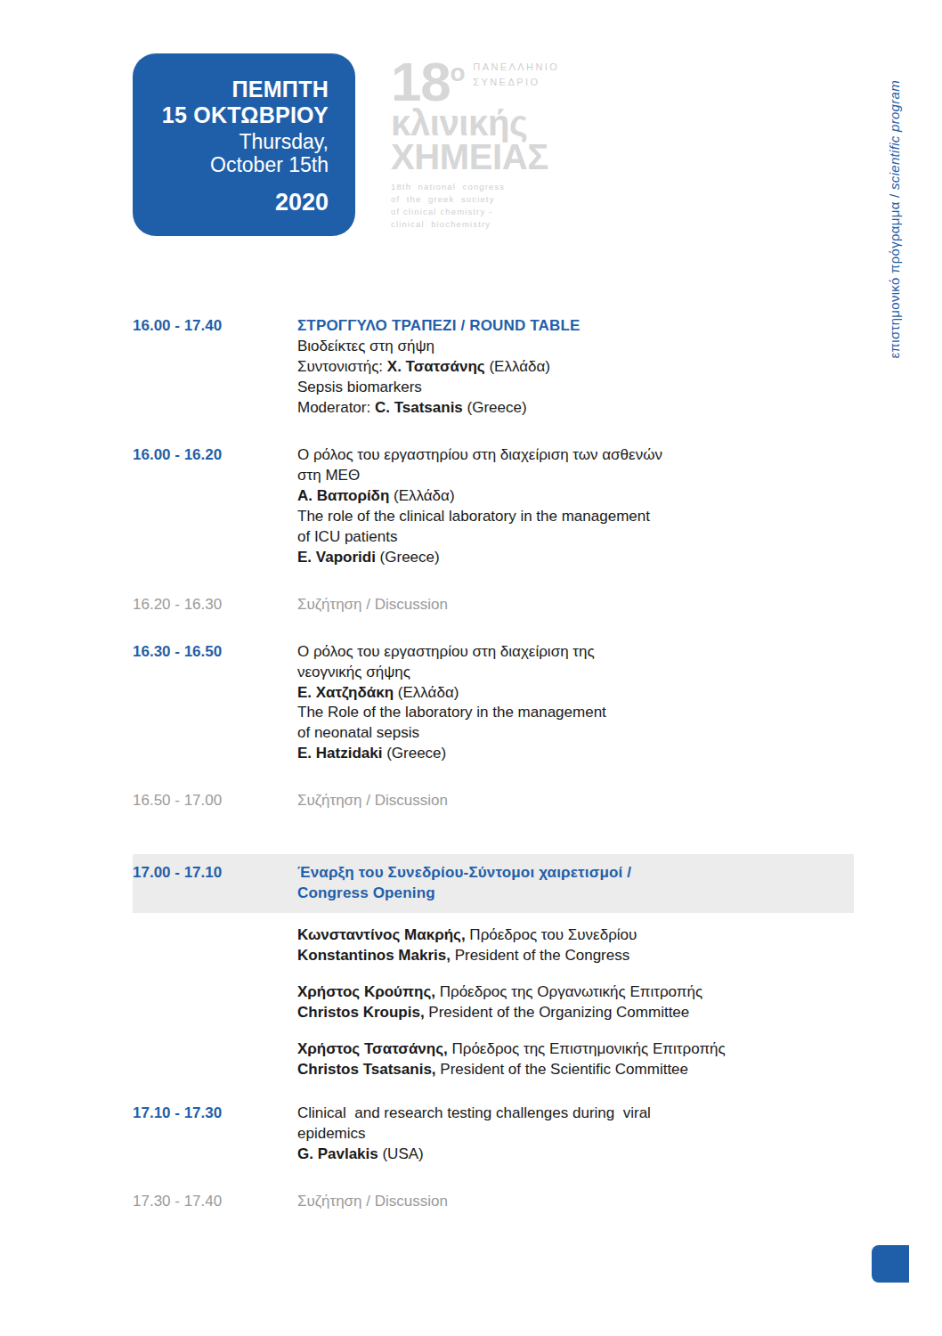επιστημονικό πρόγραμμα / scientific program
ΠΕΜΠΤΗ
15 ΟΚΤΩΒΡΙΟΥ
Thursday,
October 15th
2020
18ο
ΠΑΝΕΛΛΗΝΙΟ
ΣΥΝΕΔΡΙΟ
κλινικής
ΧΗΜΕΙΑΣ
18th national congress
of the greek society
of clinical chemistry -
clinical biochemistry
| 16.00 - 17.40 | ΣΤΡΟΓΓΥΛΟ ΤΡΑΠΕΖΙ / ROUND TABLE Βιοδείκτες στη σήψη Συντονιστής: Χ. Τσατσάνης (Ελλάδα) Sepsis biomarkers Moderator: C. Tsatsanis (Greece) |
| 16.00 - 16.20 | Ο ρόλος του εργαστηρίου στη διαχείριση των ασθενών στη ΜΕΘ Α. Βαπορίδη (Ελλάδα) The role of the clinical laboratory in the management of ICU patients E. Vaporidi (Greece) |
| 16.20 - 16.30 | Συζήτηση / Discussion |
| 16.30 - 16.50 | Ο ρόλος του εργαστηρίου στη διαχείριση της νεογνικής σήψης Ε. Χατζηδάκη (Ελλάδα) The Role of the laboratory in the management of neonatal sepsis E. Hatzidaki (Greece) |
| 16.50 - 17.00 | Συζήτηση / Discussion |
| 17.00 - 17.10 | Έναρξη του Συνεδρίου-Σύντομοι χαιρετισμοί / Congress Opening |
| | Κωνσταντίνος Μακρής, Πρόεδρος του Συνεδρίου Konstantinos Makris, President of the Congress Χρήστος Κρούπης, Πρόεδρος της Οργανωτικής Επιτροπής Christos Kroupis, President of the Organizing Committee Χρήστος Τσατσάνης, Πρόεδρος της Επιστημονικής Επιτροπής Christos Tsatsanis, President of the Scientific Committee |
| 17.10 - 17.30 | Clinical and research testing challenges during viral epidemics G. Pavlakis (USA) |
| 17.30 - 17.40 | Συζήτηση / Discussion |